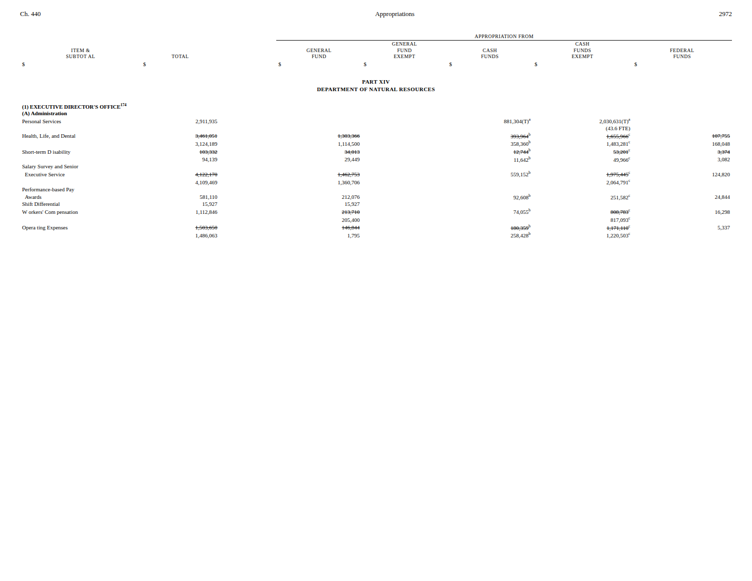Ch. 440 Appropriations 2972
| | | | APPROPRIATION FROM |
| ITEM & SUBTOT AL | TOTAL | | GENERAL FUND | GENERAL FUND EXEMPT | CASH FUNDS | CASH FUNDS EXEMPT | FEDERAL FUNDS |
| $ | $ | | $ | $ | $ | $ | $ |
| PART XIV |
| DEPARTMENT OF NATURAL RESOURCES |
| (1) EXECUTIVE DIRECTOR'S OFFICE 174 |
| (A) Administration |
| Personal Services | 2,911,935 | | | | 881,304(T) a | 2,030,631(T) a | |
| | | | | | | (43.6 FTE) | |
| Health, Life, and Dental | 3,461,051 | | 1,303,366 | | 393,964 b | 1,655,966 c | 107,755 |
| | 3,124,189 | | 1,114,500 | | 358,360 b | 1,483,281 c | 168,048 |
| Short-term D isability | 103,332 | | 34,013 | | 12,744 b | 53,201 c | 3,374 |
| | 94,139 | | 29,449 | | 11,642 b | 49,966 c | 3,082 |
| Salary Survey and Senior | | | | | | | |
| Executive Service | 4,122,170 | | 1,462,753 | | 559,152 b | 1,975,445 c | 124,820 |
| | 4,109,469 | | 1,360,706 | | | 2,064,791 c | |
| Performance-based Pay | | | | | | | |
| Awards | 581,110 | | 212,076 | | 92,608 b | 251,582 c | 24,844 |
| Shift Differential | 15,927 | | 15,927 | | | | |
| W orkers' Com pensation | 1,112,846 | | 213,710 | | 74,055 b | 808,783 c | 16,298 |
| | | | 205,400 | | | 817,093 c | |
| Opera ting Expenses | 1,503,650 | | 146,844 | | 180,359 b | 1,171,110 c | 5,337 |
| | 1,486,063 | | 1,795 | | 258,428 b | 1,220,503 c | |